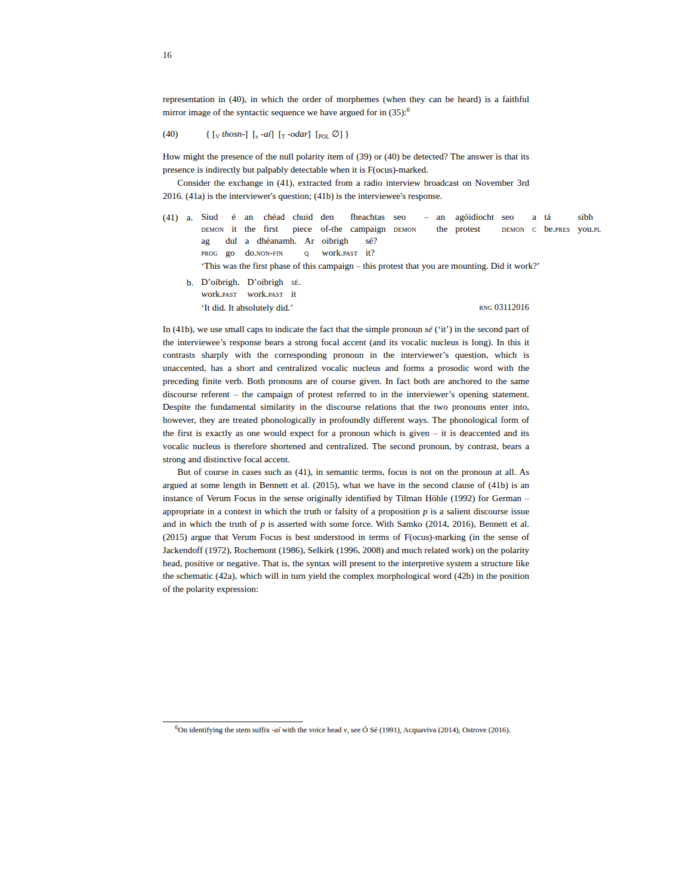16
representation in (40), in which the order of morphemes (when they can be heard) is a faithful mirror image of the syntactic sequence we have argued for in (35):6
(40)
{ [V thosn-] [v -aí] [T -odar] [POL ∅] }
How might the presence of the null polarity item of (39) or (40) be detected? The answer is that its presence is indirectly but palpably detectable when it is F(ocus)-marked.
Consider the exchange in (41), extracted from a radio interview broadcast on November 3rd 2016. (41a) is the interviewer's question; (41b) is the interviewee's response.
(41)
a.
| Siud | é | an | chéad | chuid | den | fheachtas | seo | – | an | agóidíocht | seo | a | tá | sibh |
| demon | it | the | first | piece | of-the | campaign | demon | | the | protest | demon | c | be. pres | you. pl |
| ag | dul | a | dhéanamh. | Ar | oibrigh | sé? |
| prog | go | do. non-fin | q | work. past | it? |
‘This was the first phase of this campaign – this protest that you are mounting. Did it work?’
b.
| D’oibrigh. | D’oibrigh | sé . |
| work. past | work. past | it |
‘It did. It absolutely did.’rng 03112016
In (41b), we use small caps to indicate the fact that the simple pronoun sé (‘it’) in the second part of the interviewee’s response bears a strong focal accent (and its vocalic nucleus is long). In this it contrasts sharply with the corresponding pronoun in the interviewer’s question, which is unaccented, has a short and centralized vocalic nucleus and forms a prosodic word with the preceding finite verb. Both pronouns are of course given. In fact both are anchored to the same discourse referent – the campaign of protest referred to in the interviewer’s opening statement. Despite the fundamental similarity in the discourse relations that the two pronouns enter into, however, they are treated phonologically in profoundly different ways. The phonological form of the first is exactly as one would expect for a pronoun which is given – it is deaccented and its vocalic nucleus is therefore shortened and centralized. The second pronoun, by contrast, bears a strong and distinctive focal accent.
But of course in cases such as (41), in semantic terms, focus is not on the pronoun at all. As argued at some length in Bennett et al. (2015), what we have in the second clause of (41b) is an instance of Verum Focus in the sense originally identified by Tilman Höhle (1992) for German – appropriate in a context in which the truth or falsity of a proposition p is a salient discourse issue and in which the truth of p is asserted with some force. With Samko (2014, 2016), Bennett et al. (2015) argue that Verum Focus is best understood in terms of F(ocus)-marking (in the sense of Jackendoff (1972), Rochemont (1986), Selkirk (1996, 2008) and much related work) on the polarity head, positive or negative. That is, the syntax will present to the interpretive system a structure like the schematic (42a), which will in turn yield the complex morphological word (42b) in the position of the polarity expression:
6 On identifying the stem suffix -aí with the voice head v, see Ó Sé (1991), Acquaviva (2014), Ostrove (2016).